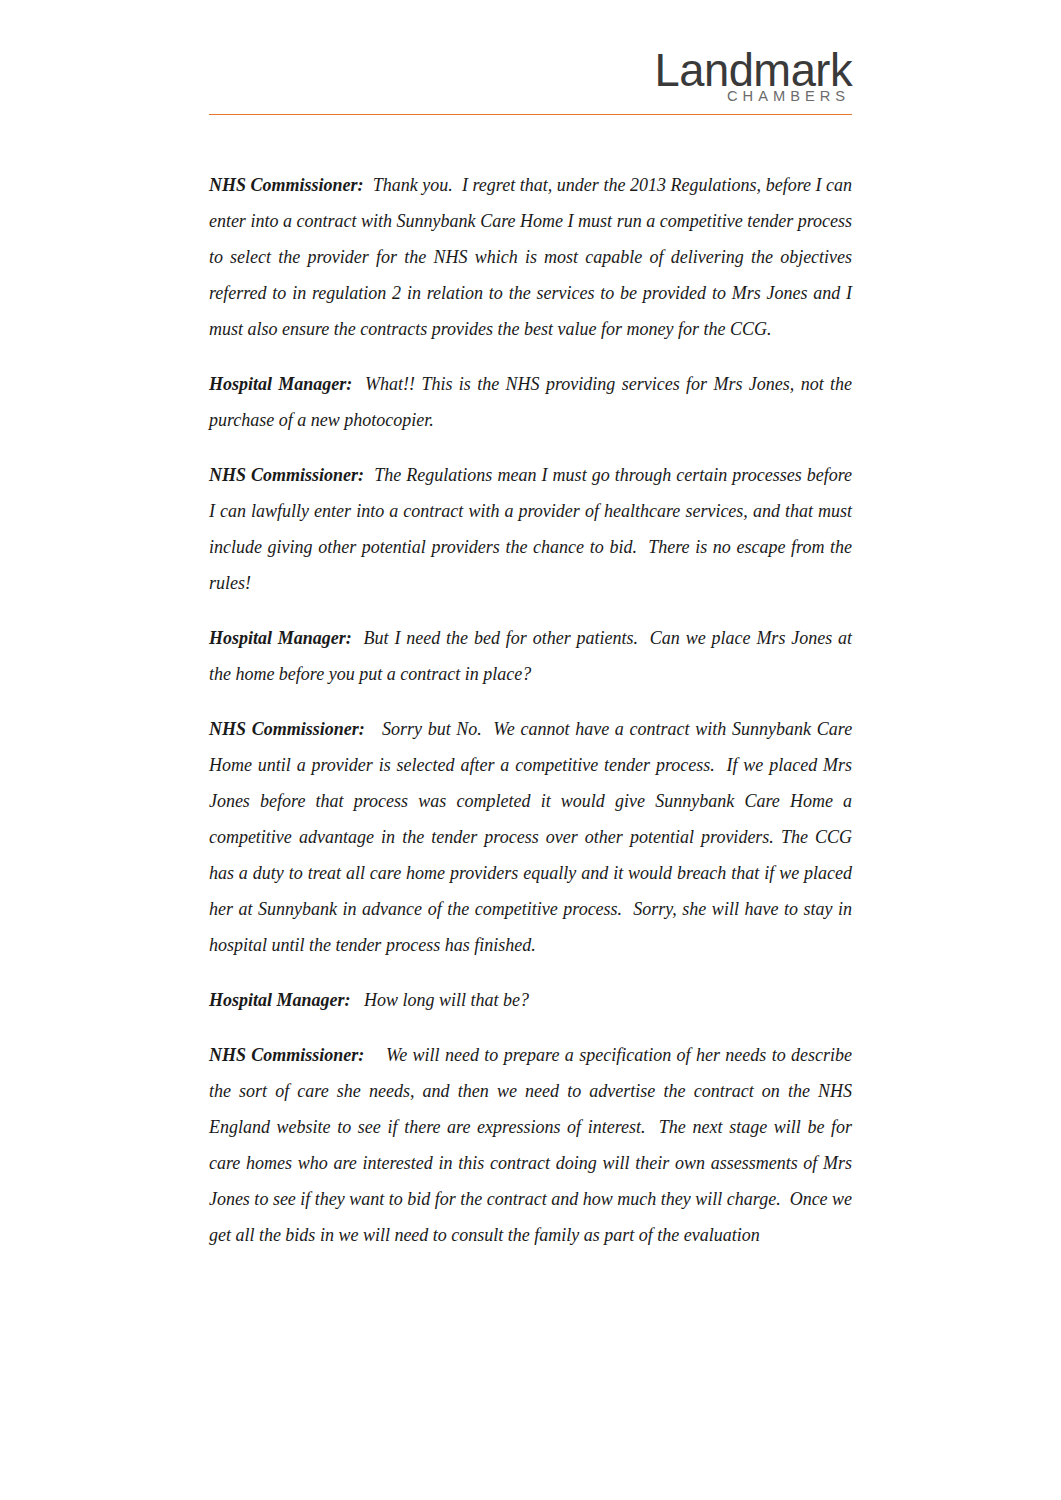Landmark
CHAMBERS
NHS Commissioner: Thank you. I regret that, under the 2013 Regulations, before I can enter into a contract with Sunnybank Care Home I must run a competitive tender process to select the provider for the NHS which is most capable of delivering the objectives referred to in regulation 2 in relation to the services to be provided to Mrs Jones and I must also ensure the contracts provides the best value for money for the CCG.
Hospital Manager: What!! This is the NHS providing services for Mrs Jones, not the purchase of a new photocopier.
NHS Commissioner: The Regulations mean I must go through certain processes before I can lawfully enter into a contract with a provider of healthcare services, and that must include giving other potential providers the chance to bid. There is no escape from the rules!
Hospital Manager: But I need the bed for other patients. Can we place Mrs Jones at the home before you put a contract in place?
NHS Commissioner: Sorry but No. We cannot have a contract with Sunnybank Care Home until a provider is selected after a competitive tender process. If we placed Mrs Jones before that process was completed it would give Sunnybank Care Home a competitive advantage in the tender process over other potential providers. The CCG has a duty to treat all care home providers equally and it would breach that if we placed her at Sunnybank in advance of the competitive process. Sorry, she will have to stay in hospital until the tender process has finished.
Hospital Manager: How long will that be?
NHS Commissioner: We will need to prepare a specification of her needs to describe the sort of care she needs, and then we need to advertise the contract on the NHS England website to see if there are expressions of interest. The next stage will be for care homes who are interested in this contract doing will their own assessments of Mrs Jones to see if they want to bid for the contract and how much they will charge. Once we get all the bids in we will need to consult the family as part of the evaluation